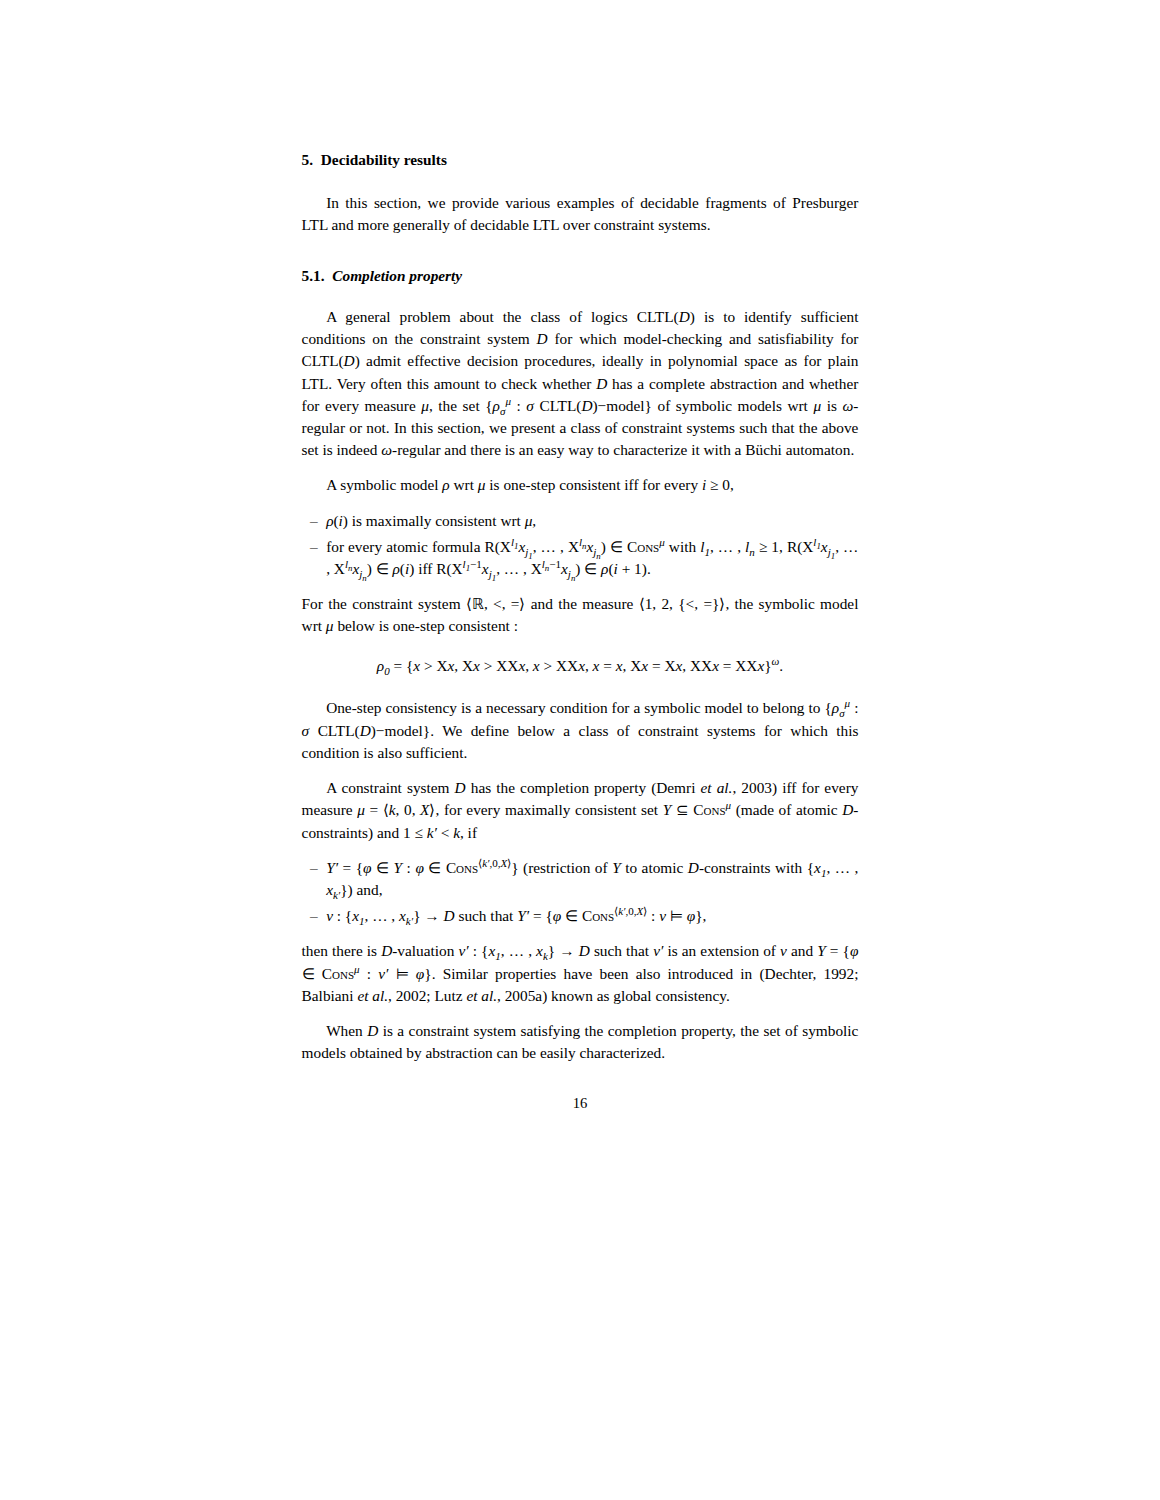5. Decidability results
In this section, we provide various examples of decidable fragments of Presburger LTL and more generally of decidable LTL over constraint systems.
5.1. Completion property
A general problem about the class of logics CLTL(D) is to identify sufficient conditions on the constraint system D for which model-checking and satisfiability for CLTL(D) admit effective decision procedures, ideally in polynomial space as for plain LTL. Very often this amount to check whether D has a complete abstraction and whether for every measure μ, the set {ρσμ : σ CLTL(D)−model} of symbolic models wrt μ is ω-regular or not. In this section, we present a class of constraint systems such that the above set is indeed ω-regular and there is an easy way to characterize it with a Büchi automaton.
A symbolic model ρ wrt μ is one-step consistent iff for every i ≥ 0,
ρ(i) is maximally consistent wrt μ,
for every atomic formula R(Xl1xj1, … , Xlnxjn) ∈ Consμ with l1, … , ln ≥ 1, R(Xl1xj1, … , Xlnxjn) ∈ ρ(i) iff R(Xl1−1xj1, … , Xln−1xjn) ∈ ρ(i + 1).
For the constraint system ⟨ℝ, <, =⟩ and the measure ⟨1, 2, {<, =}⟩, the symbolic model wrt μ below is one-step consistent :
ρ0 = {x > Xx, Xx > XX x, x > XX x, x = x, Xx = Xx, XX x = XX x}ω.
One-step consistency is a necessary condition for a symbolic model to belong to {ρσμ : σ CLTL(D)−model}. We define below a class of constraint systems for which this condition is also sufficient.
A constraint system D has the completion property (Demri et al., 2003) iff for every measure μ = ⟨k, 0, X⟩, for every maximally consistent set Y ⊆ Consμ (made of atomic D-constraints) and 1 ≤ k′ < k, if
Y′ = {φ ∈ Y : φ ∈ Cons⟨k′,0,X⟩} (restriction of Y to atomic D-constraints with {x1, … , xk′}) and,
v : {x1, … , xk′} → D such that Y′ = {φ ∈ Cons⟨k′,0,X⟩ : v ⊨ φ},
then there is D-valuation v′ : {x1, … , xk} → D such that v′ is an extension of v and Y = {φ ∈ Consμ : v′ ⊨ φ}. Similar properties have been also introduced in (Dechter, 1992; Balbiani et al., 2002; Lutz et al., 2005a) known as global consistency.
When D is a constraint system satisfying the completion property, the set of symbolic models obtained by abstraction can be easily characterized.
16